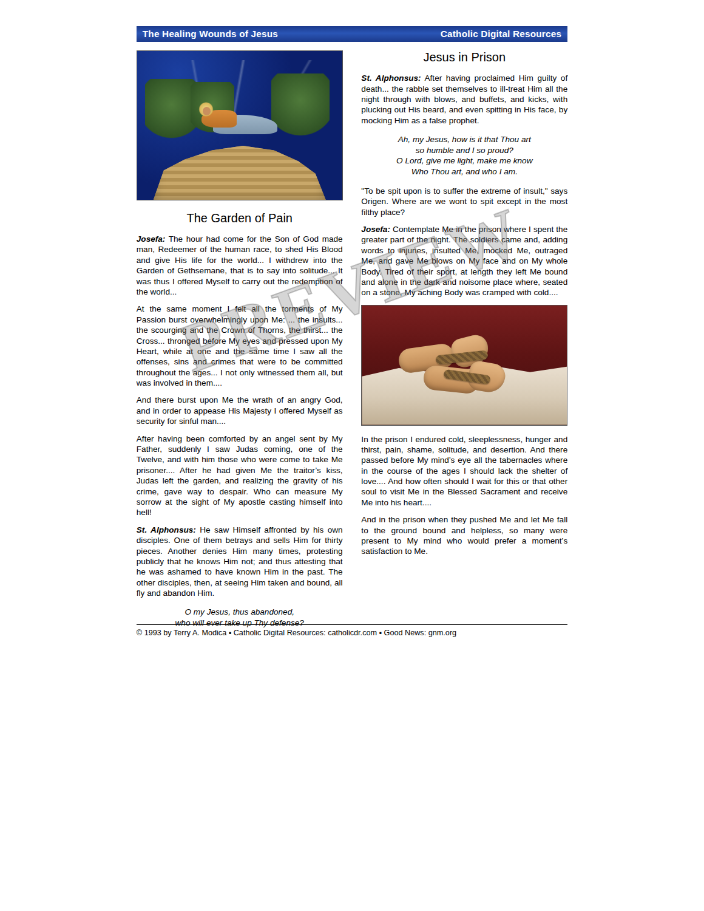The Healing Wounds of Jesus
Catholic Digital Resources
PREVIEW
The Garden of Pain
Josefa: The hour had come for the Son of God made man, Redeemer of the human race, to shed His Blood and give His life for the world... I withdrew into the Garden of Gethsemane, that is to say into solitude... It was thus I offered Myself to carry out the redemption of the world...
At the same moment I felt all the torments of My Passion burst overwhelmingly upon Me: ... the insults... the scourging and the Crown of Thorns, the thirst... the Cross... thronged before My eyes and pressed upon My Heart, while at one and the same time I saw all the offenses, sins and crimes that were to be committed throughout the ages... I not only witnessed them all, but was involved in them....
And there burst upon Me the wrath of an angry God, and in order to appease His Majesty I offered Myself as security for sinful man....
After having been comforted by an angel sent by My Father, suddenly I saw Judas coming, one of the Twelve, and with him those who were come to take Me prisoner.... After he had given Me the traitor’s kiss, Judas left the garden, and realizing the gravity of his crime, gave way to despair. Who can measure My sorrow at the sight of My apostle casting himself into hell!
St. Alphonsus: He saw Himself affronted by his own disciples. One of them betrays and sells Him for thirty pieces. Another denies Him many times, protesting publicly that he knows Him not; and thus attesting that he was ashamed to have known Him in the past. The other disciples, then, at seeing Him taken and bound, all fly and abandon Him.
O my Jesus, thus abandoned,
who will ever take up Thy defense?
Jesus in Prison
St. Alphonsus: After having proclaimed Him guilty of death... the rabble set themselves to ill-treat Him all the night through with blows, and buffets, and kicks, with plucking out His beard, and even spitting in His face, by mocking Him as a false prophet.
Ah, my Jesus, how is it that Thou art
so humble and I so proud?
O Lord, give me light, make me know
Who Thou art, and who I am.
"To be spit upon is to suffer the extreme of insult," says Origen. Where are we wont to spit except in the most filthy place?
Josefa: Contemplate Me in the prison where I spent the greater part of the night. The soldiers came and, adding words to injuries, insulted Me, mocked Me, outraged Me, and gave Me blows on My face and on My whole Body. Tired of their sport, at length they left Me bound and alone in the dark and noisome place where, seated on a stone, My aching Body was cramped with cold....
In the prison I endured cold, sleeplessness, hunger and thirst, pain, shame, solitude, and desertion. And there passed before My mind’s eye all the tabernacles where in the course of the ages I should lack the shelter of love.... And how often should I wait for this or that other soul to visit Me in the Blessed Sacrament and receive Me into his heart....
And in the prison when they pushed Me and let Me fall to the ground bound and helpless, so many were present to My mind who would prefer a moment’s satisfaction to Me.
© 1993 by Terry A. Modica ▪ Catholic Digital Resources: catholicdr.com ▪ Good News: gnm.org